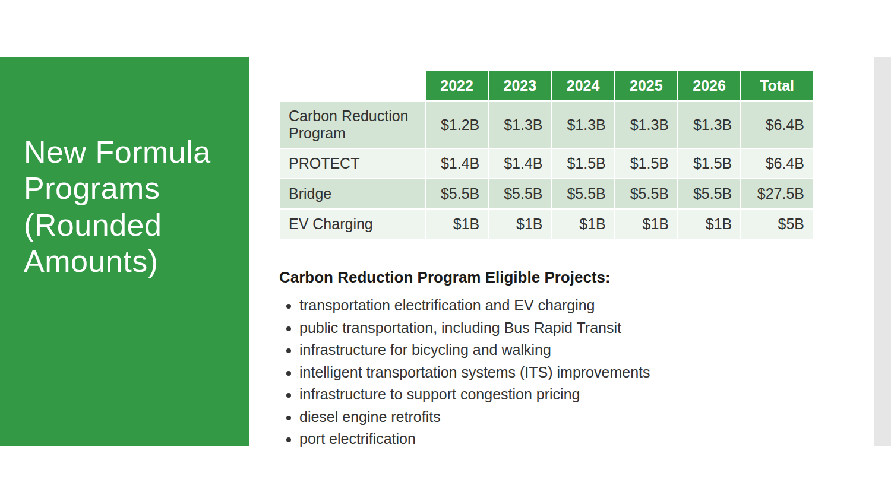New Formula Programs (Rounded Amounts)
| | 2022 | 2023 | 2024 | 2025 | 2026 | Total |
| --- | --- | --- | --- | --- | --- | --- |
| Carbon Reduction Program | $1.2B | $1.3B | $1.3B | $1.3B | $1.3B | $6.4B |
| PROTECT | $1.4B | $1.4B | $1.5B | $1.5B | $1.5B | $6.4B |
| Bridge | $5.5B | $5.5B | $5.5B | $5.5B | $5.5B | $27.5B |
| EV Charging | $1B | $1B | $1B | $1B | $1B | $5B |
Carbon Reduction Program Eligible Projects:
transportation electrification and EV charging
public transportation, including Bus Rapid Transit
infrastructure for bicycling and walking
intelligent transportation systems (ITS) improvements
infrastructure to support congestion pricing
diesel engine retrofits
port electrification